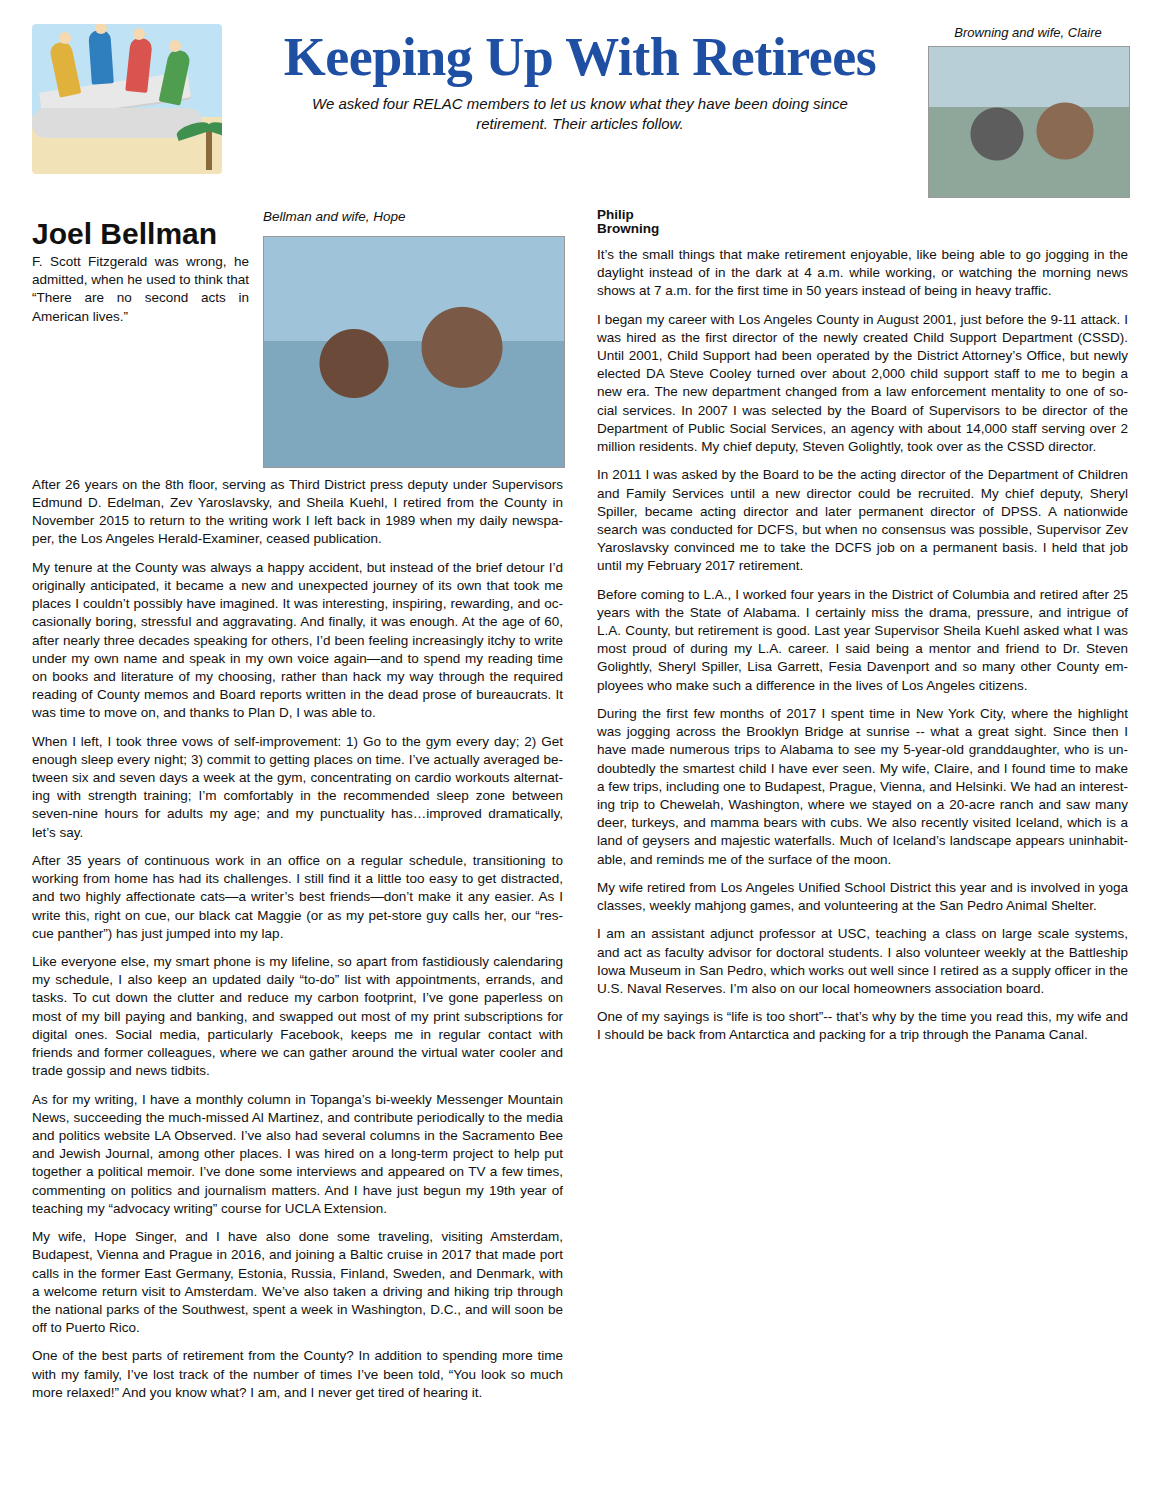Keeping Up With Retirees
We asked four RELAC members to let us know what they have been doing since retirement. Their articles follow.
Browning and wife, Claire
Bellman and wife, Hope
Joel Bellman
F. Scott Fitzgerald was wrong, he admitted, when he used to think that “There are no second acts in American lives.”
After 26 years on the 8th floor, serving as Third District press deputy under Supervisors Edmund D. Edelman, Zev Yaroslavsky, and Sheila Kuehl, I retired from the County in November 2015 to return to the writing work I left back in 1989 when my daily newspaper, the Los Angeles Herald-Examiner, ceased publication.
My tenure at the County was always a happy accident, but instead of the brief detour I’d originally anticipated, it became a new and unexpected journey of its own that took me places I couldn’t possibly have imagined. It was interesting, inspiring, rewarding, and occasionally boring, stressful and aggravating. And finally, it was enough. At the age of 60, after nearly three decades speaking for others, I’d been feeling increasingly itchy to write under my own name and speak in my own voice again—and to spend my reading time on books and literature of my choosing, rather than hack my way through the required reading of County memos and Board reports written in the dead prose of bureaucrats. It was time to move on, and thanks to Plan D, I was able to.
When I left, I took three vows of self-improvement: 1) Go to the gym every day; 2) Get enough sleep every night; 3) commit to getting places on time. I’ve actually averaged between six and seven days a week at the gym, concentrating on cardio workouts alternating with strength training; I’m comfortably in the recommended sleep zone between seven-nine hours for adults my age; and my punctuality has…improved dramatically, let’s say.
After 35 years of continuous work in an office on a regular schedule, transitioning to working from home has had its challenges. I still find it a little too easy to get distracted, and two highly affectionate cats—a writer’s best friends—don’t make it any easier. As I write this, right on cue, our black cat Maggie (or as my pet-store guy calls her, our “rescue panther”) has just jumped into my lap.
Like everyone else, my smart phone is my lifeline, so apart from fastidiously calendaring my schedule, I also keep an updated daily “to-do” list with appointments, errands, and tasks. To cut down the clutter and reduce my carbon footprint, I’ve gone paperless on most of my bill paying and banking, and swapped out most of my print subscriptions for digital ones. Social media, particularly Facebook, keeps me in regular contact with friends and former colleagues, where we can gather around the virtual water cooler and trade gossip and news tidbits.
As for my writing, I have a monthly column in Topanga’s bi-weekly Messenger Mountain News, succeeding the much-missed Al Martinez, and contribute periodically to the media and politics website LA Observed. I’ve also had several columns in the Sacramento Bee and Jewish Journal, among other places. I was hired on a long-term project to help put together a political memoir. I’ve done some interviews and appeared on TV a few times, commenting on politics and journalism matters. And I have just begun my 19th year of teaching my “advocacy writing” course for UCLA Extension.
My wife, Hope Singer, and I have also done some traveling, visiting Amsterdam, Budapest, Vienna and Prague in 2016, and joining a Baltic cruise in 2017 that made port calls in the former East Germany, Estonia, Russia, Finland, Sweden, and Denmark, with a welcome return visit to Amsterdam. We’ve also taken a driving and hiking trip through the national parks of the Southwest, spent a week in Washington, D.C., and will soon be off to Puerto Rico.
One of the best parts of retirement from the County? In addition to spending more time with my family, I’ve lost track of the number of times I’ve been told, “You look so much more relaxed!” And you know what? I am, and I never get tired of hearing it.
Philip
Browning
It’s the small things that make retirement enjoyable, like being able to go jogging in the daylight instead of in the dark at 4 a.m. while working, or watching the morning news shows at 7 a.m. for the first time in 50 years instead of being in heavy traffic.
I began my career with Los Angeles County in August 2001, just before the 9-11 attack. I was hired as the first director of the newly created Child Support Department (CSSD). Until 2001, Child Support had been operated by the District Attorney’s Office, but newly elected DA Steve Cooley turned over about 2,000 child support staff to me to begin a new era. The new department changed from a law enforcement mentality to one of social services. In 2007 I was selected by the Board of Supervisors to be director of the Department of Public Social Services, an agency with about 14,000 staff serving over 2 million residents. My chief deputy, Steven Golightly, took over as the CSSD director.
In 2011 I was asked by the Board to be the acting director of the Department of Children and Family Services until a new director could be recruited. My chief deputy, Sheryl Spiller, became acting director and later permanent director of DPSS. A nationwide search was conducted for DCFS, but when no consensus was possible, Supervisor Zev Yaroslavsky convinced me to take the DCFS job on a permanent basis. I held that job until my February 2017 retirement.
Before coming to L.A., I worked four years in the District of Columbia and retired after 25 years with the State of Alabama. I certainly miss the drama, pressure, and intrigue of L.A. County, but retirement is good. Last year Supervisor Sheila Kuehl asked what I was most proud of during my L.A. career. I said being a mentor and friend to Dr. Steven Golightly, Sheryl Spiller, Lisa Garrett, Fesia Davenport and so many other County employees who make such a difference in the lives of Los Angeles citizens.
During the first few months of 2017 I spent time in New York City, where the highlight was jogging across the Brooklyn Bridge at sunrise -- what a great sight. Since then I have made numerous trips to Alabama to see my 5-year-old granddaughter, who is undoubtedly the smartest child I have ever seen. My wife, Claire, and I found time to make a few trips, including one to Budapest, Prague, Vienna, and Helsinki. We had an interesting trip to Chewelah, Washington, where we stayed on a 20-acre ranch and saw many deer, turkeys, and mamma bears with cubs. We also recently visited Iceland, which is a land of geysers and majestic waterfalls. Much of Iceland’s landscape appears uninhabitable, and reminds me of the surface of the moon.
My wife retired from Los Angeles Unified School District this year and is involved in yoga classes, weekly mahjong games, and volunteering at the San Pedro Animal Shelter.
I am an assistant adjunct professor at USC, teaching a class on large scale systems, and act as faculty advisor for doctoral students. I also volunteer weekly at the Battleship Iowa Museum in San Pedro, which works out well since I retired as a supply officer in the U.S. Naval Reserves. I’m also on our local homeowners association board.
One of my sayings is “life is too short”-- that’s why by the time you read this, my wife and I should be back from Antarctica and packing for a trip through the Panama Canal.